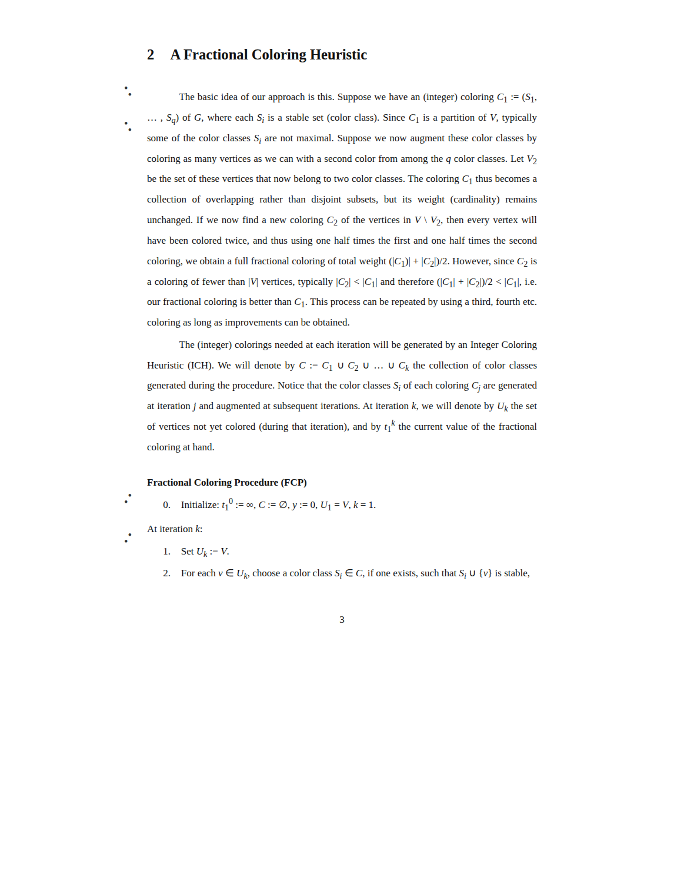• • • • • • • •
2 A Fractional Coloring Heuristic
The basic idea of our approach is this. Suppose we have an (integer) coloring C1 := (S1, … , Sq) of G, where each Si is a stable set (color class). Since C1 is a partition of V, typically some of the color classes Si are not maximal. Suppose we now augment these color classes by coloring as many vertices as we can with a second color from among the q color classes. Let V2 be the set of these vertices that now belong to two color classes. The coloring C1 thus becomes a collection of overlapping rather than disjoint subsets, but its weight (cardinality) remains unchanged. If we now find a new coloring C2 of the vertices in V \ V2, then every vertex will have been colored twice, and thus using one half times the first and one half times the second coloring, we obtain a full fractional coloring of total weight (|C1)| + |C2|)/2. However, since C2 is a coloring of fewer than |V| vertices, typically |C2| < |C1| and therefore (|C1| + |C2|)/2 < |C1|, i.e. our fractional coloring is better than C1. This process can be repeated by using a third, fourth etc. coloring as long as improvements can be obtained.
The (integer) colorings needed at each iteration will be generated by an Integer Coloring Heuristic (ICH). We will denote by C := C1 ∪ C2 ∪ … ∪ Ck the collection of color classes generated during the procedure. Notice that the color classes Si of each coloring Cj are generated at iteration j and augmented at subsequent iterations. At iteration k, we will denote by Uk the set of vertices not yet colored (during that iteration), and by t1k the current value of the fractional coloring at hand.
Fractional Coloring Procedure (FCP)
0. Initialize: t10 := ∞, C := ∅, y := 0, U1 = V, k = 1.
At iteration k:
1. Set Uk := V.
2. For each v ∈ Uk, choose a color class Si ∈ C, if one exists, such that Si ∪ {v} is stable,
3